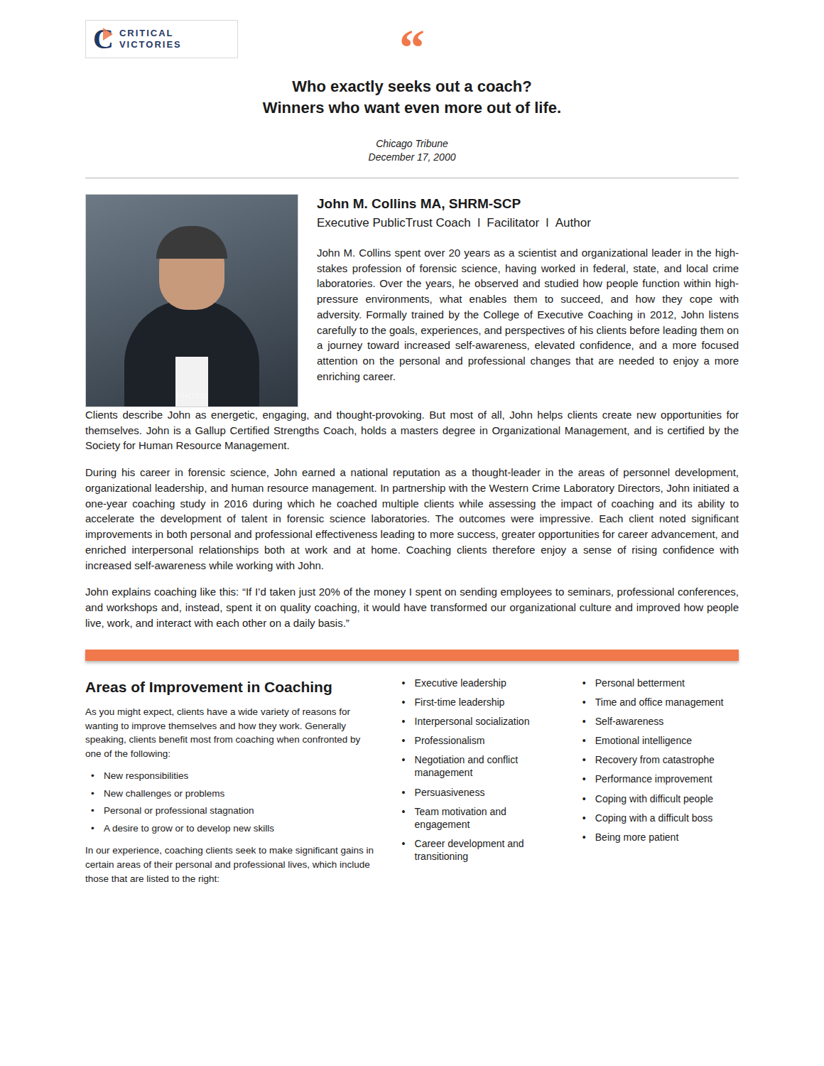C
CRITICAL
VICTORIES
“
Who exactly seeks out a coach?
Winners who want even more out of life.
Chicago Tribune
December 17, 2000
PHOTO
John M. Collins MA, SHRM-SCP
Executive PublicTrust Coach l Facilitator l Author
John M. Collins spent over 20 years as a scientist and organizational leader in the high-stakes profession of forensic science, having worked in federal, state, and local crime laboratories. Over the years, he observed and studied how people function within high-pressure environments, what enables them to succeed, and how they cope with adversity. Formally trained by the College of Executive Coaching in 2012, John listens carefully to the goals, experiences, and perspectives of his clients before leading them on a journey toward increased self-awareness, elevated confidence, and a more focused attention on the personal and professional changes that are needed to enjoy a more enriching career.
Clients describe John as energetic, engaging, and thought-provoking. But most of all, John helps clients create new opportunities for themselves. John is a Gallup Certified Strengths Coach, holds a masters degree in Organizational Management, and is certified by the Society for Human Resource Management.
During his career in forensic science, John earned a national reputation as a thought-leader in the areas of personnel development, organizational leadership, and human resource management. In partnership with the Western Crime Laboratory Directors, John initiated a one-year coaching study in 2016 during which he coached multiple clients while assessing the impact of coaching and its ability to accelerate the development of talent in forensic science laboratories. The outcomes were impressive. Each client noted significant improvements in both personal and professional effectiveness leading to more success, greater opportunities for career advancement, and enriched interpersonal relationships both at work and at home. Coaching clients therefore enjoy a sense of rising confidence with increased self-awareness while working with John.
John explains coaching like this: “If I’d taken just 20% of the money I spent on sending employees to seminars, professional conferences, and workshops and, instead, spent it on quality coaching, it would have transformed our organizational culture and improved how people live, work, and interact with each other on a daily basis.”
Areas of Improvement in Coaching
As you might expect, clients have a wide variety of reasons for wanting to improve themselves and how they work. Generally speaking, clients benefit most from coaching when confronted by one of the following:
New responsibilities
New challenges or problems
Personal or professional stagnation
A desire to grow or to develop new skills
In our experience, coaching clients seek to make significant gains in certain areas of their personal and professional lives, which include those that are listed to the right:
Executive leadership
First-time leadership
Interpersonal socialization
Professionalism
Negotiation and conflict management
Persuasiveness
Team motivation and engagement
Career development and transitioning
Personal betterment
Time and office management
Self-awareness
Emotional intelligence
Recovery from catastrophe
Performance improvement
Coping with difficult people
Coping with a difficult boss
Being more patient